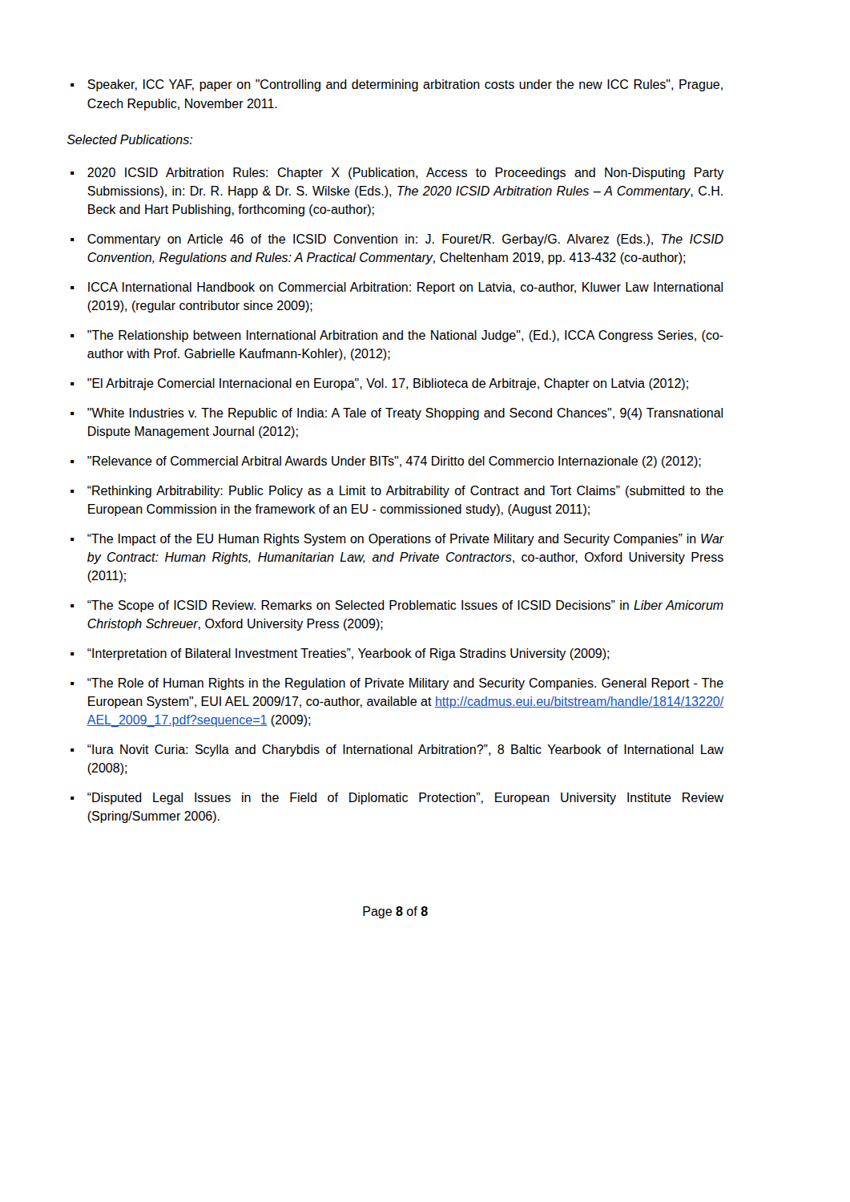Speaker, ICC YAF, paper on "Controlling and determining arbitration costs under the new ICC Rules", Prague, Czech Republic, November 2011.
Selected Publications:
2020 ICSID Arbitration Rules: Chapter X (Publication, Access to Proceedings and Non-Disputing Party Submissions), in: Dr. R. Happ & Dr. S. Wilske (Eds.), The 2020 ICSID Arbitration Rules – A Commentary, C.H. Beck and Hart Publishing, forthcoming (co-author);
Commentary on Article 46 of the ICSID Convention in: J. Fouret/R. Gerbay/G. Alvarez (Eds.), The ICSID Convention, Regulations and Rules: A Practical Commentary, Cheltenham 2019, pp. 413-432 (co-author);
ICCA International Handbook on Commercial Arbitration: Report on Latvia, co-author, Kluwer Law International (2019), (regular contributor since 2009);
"The Relationship between International Arbitration and the National Judge", (Ed.), ICCA Congress Series, (co-author with Prof. Gabrielle Kaufmann-Kohler), (2012);
"El Arbitraje Comercial Internacional en Europa", Vol. 17, Biblioteca de Arbitraje, Chapter on Latvia (2012);
"White Industries v. The Republic of India: A Tale of Treaty Shopping and Second Chances", 9(4) Transnational Dispute Management Journal (2012);
"Relevance of Commercial Arbitral Awards Under BITs", 474 Diritto del Commercio Internazionale (2) (2012);
“Rethinking Arbitrability: Public Policy as a Limit to Arbitrability of Contract and Tort Claims” (submitted to the European Commission in the framework of an EU - commissioned study), (August 2011);
“The Impact of the EU Human Rights System on Operations of Private Military and Security Companies” in War by Contract: Human Rights, Humanitarian Law, and Private Contractors, co-author, Oxford University Press (2011);
“The Scope of ICSID Review. Remarks on Selected Problematic Issues of ICSID Decisions” in Liber Amicorum Christoph Schreuer, Oxford University Press (2009);
“Interpretation of Bilateral Investment Treaties”, Yearbook of Riga Stradins University (2009);
“The Role of Human Rights in the Regulation of Private Military and Security Companies. General Report - The European System", EUI AEL 2009/17, co-author, available at http://cadmus.eui.eu/bitstream/handle/1814/13220/AEL_2009_17.pdf?sequence=1 (2009);
“Iura Novit Curia: Scylla and Charybdis of International Arbitration?”, 8 Baltic Yearbook of International Law (2008);
“Disputed Legal Issues in the Field of Diplomatic Protection”, European University Institute Review (Spring/Summer 2006).
Page 8 of 8